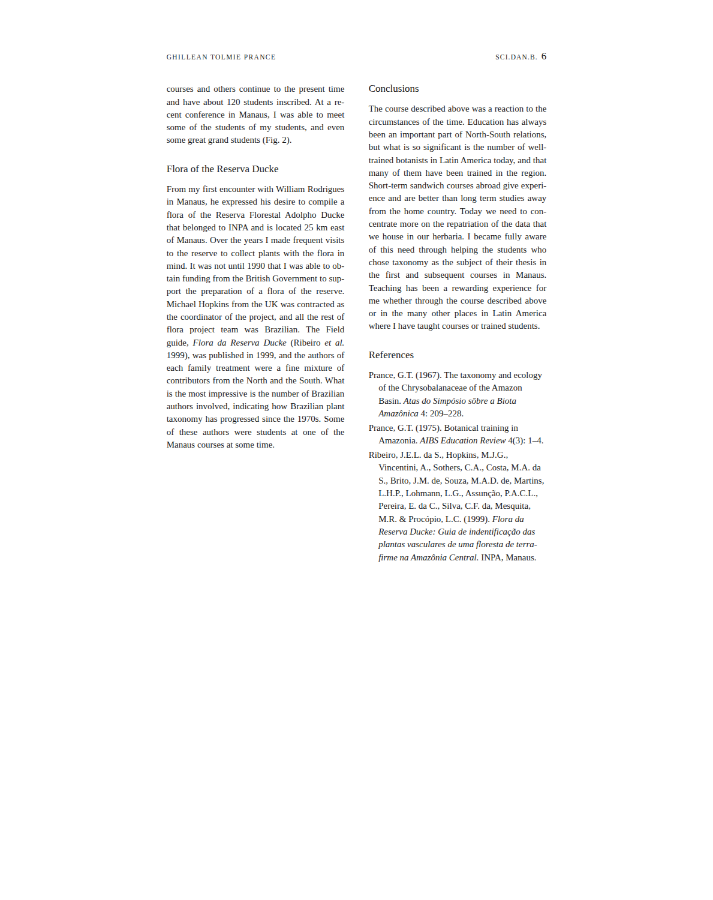Ghillean Tolmie Prance
Sci.Dan.B.6
courses and others continue to the present time and have about 120 students inscribed. At a recent conference in Manaus, I was able to meet some of the students of my students, and even some great grand students (Fig. 2).
Flora of the Reserva Ducke
From my first encounter with William Rodrigues in Manaus, he expressed his desire to compile a flora of the Reserva Florestal Adolpho Ducke that belonged to INPA and is located 25 km east of Manaus. Over the years I made frequent visits to the reserve to collect plants with the flora in mind. It was not until 1990 that I was able to obtain funding from the British Government to support the preparation of a flora of the reserve. Michael Hopkins from the UK was contracted as the coordinator of the project, and all the rest of flora project team was Brazilian. The Field guide, Flora da Reserva Ducke (Ribeiro et al. 1999), was published in 1999, and the authors of each family treatment were a fine mixture of contributors from the North and the South. What is the most impressive is the number of Brazilian authors involved, indicating how Brazilian plant taxonomy has progressed since the 1970s. Some of these authors were students at one of the Manaus courses at some time.
Conclusions
The course described above was a reaction to the circumstances of the time. Education has always been an important part of North-South relations, but what is so significant is the number of well-trained botanists in Latin America today, and that many of them have been trained in the region. Short-term sandwich courses abroad give experience and are better than long term studies away from the home country. Today we need to concentrate more on the repatriation of the data that we house in our herbaria. I became fully aware of this need through helping the students who chose taxonomy as the subject of their thesis in the first and subsequent courses in Manaus. Teaching has been a rewarding experience for me whether through the course described above or in the many other places in Latin America where I have taught courses or trained students.
References
Prance, G.T. (1967). The taxonomy and ecology of the Chrysobalanaceae of the Amazon Basin. Atas do Simpósio sôbre a Biota Amazônica 4: 209–228.
Prance, G.T. (1975). Botanical training in Amazonia. AIBS Education Review 4(3): 1–4.
Ribeiro, J.E.L. da S., Hopkins, M.J.G., Vincentini, A., Sothers, C.A., Costa, M.A. da S., Brito, J.M. de, Souza, M.A.D. de, Martins, L.H.P., Lohmann, L.G., Assunção, P.A.C.L., Pereira, E. da C., Silva, C.F. da, Mesquita, M.R. & Procópio, L.C. (1999). Flora da Reserva Ducke: Guia de indentificação das plantas vasculares de uma floresta de terra-firme na Amazônia Central. INPA, Manaus.